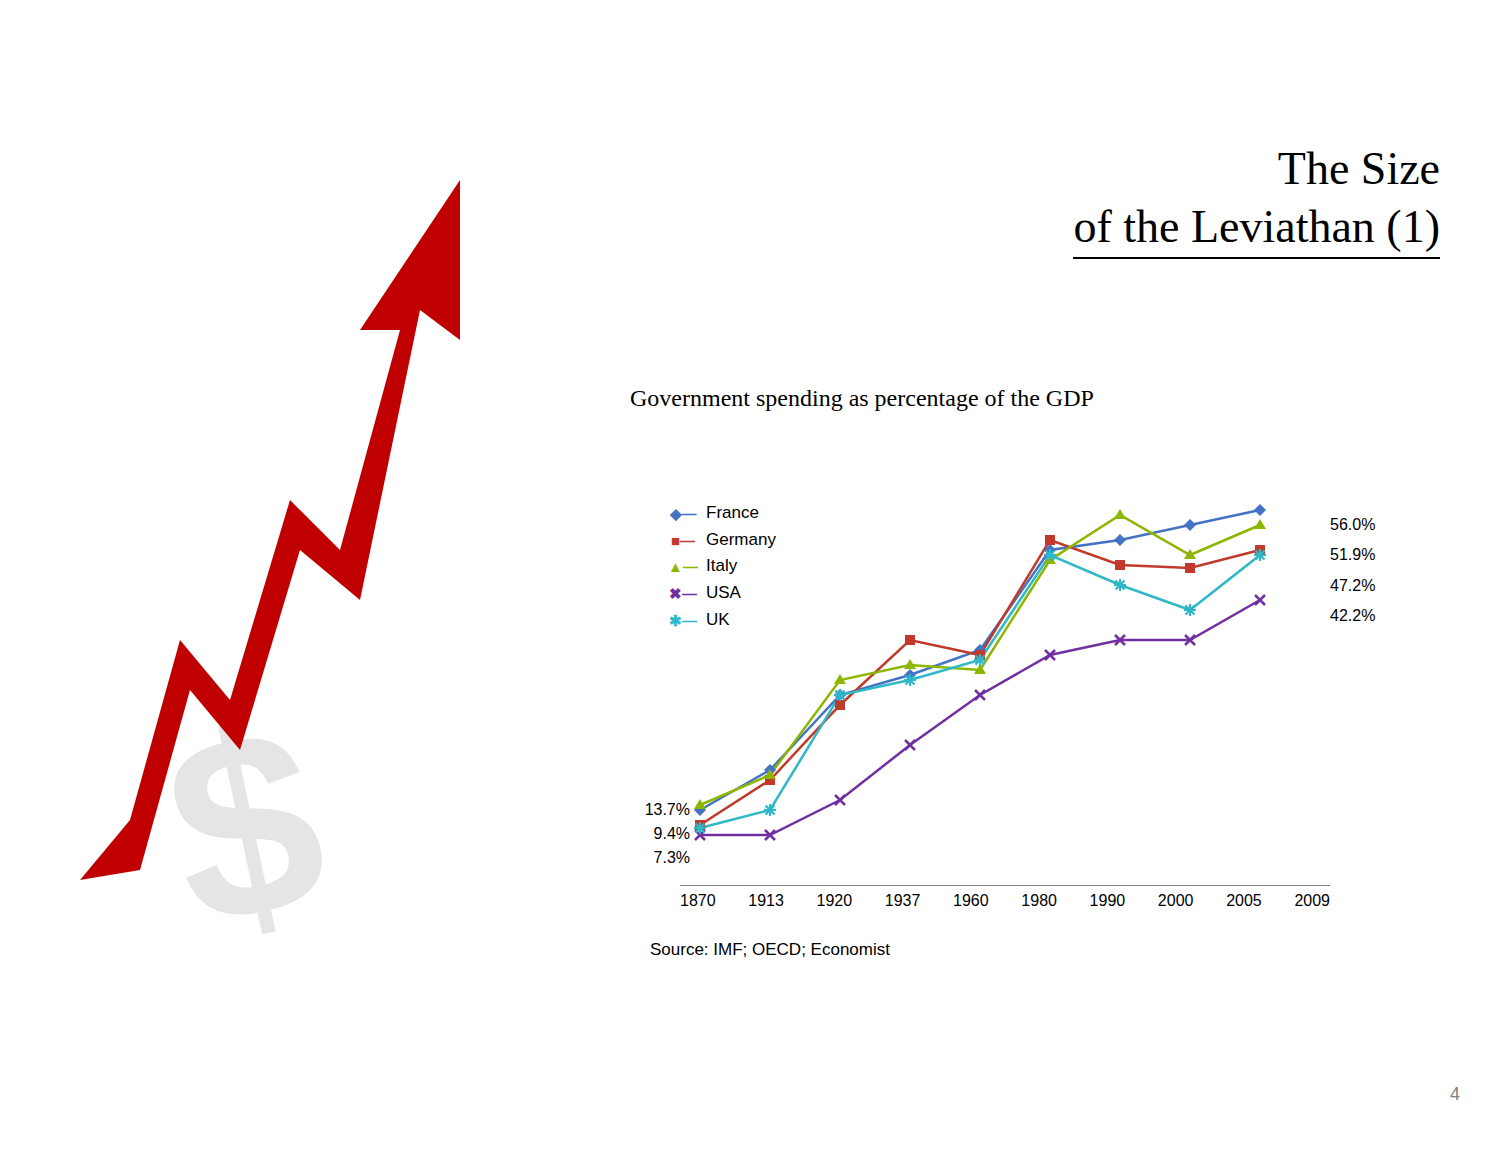$
The Size
of the Leviathan (1)
Government spending as percentage of the GDP
◆—France
■—Germany
▲—Italy
✖—USA
✱—UK
13.7%
9.4%
7.3%
56.0%
51.9%
47.2%
42.2%
1870 1913 1920 1937 1960 1980 1990 2000 2005 2009
Source: IMF; OECD; Economist
4